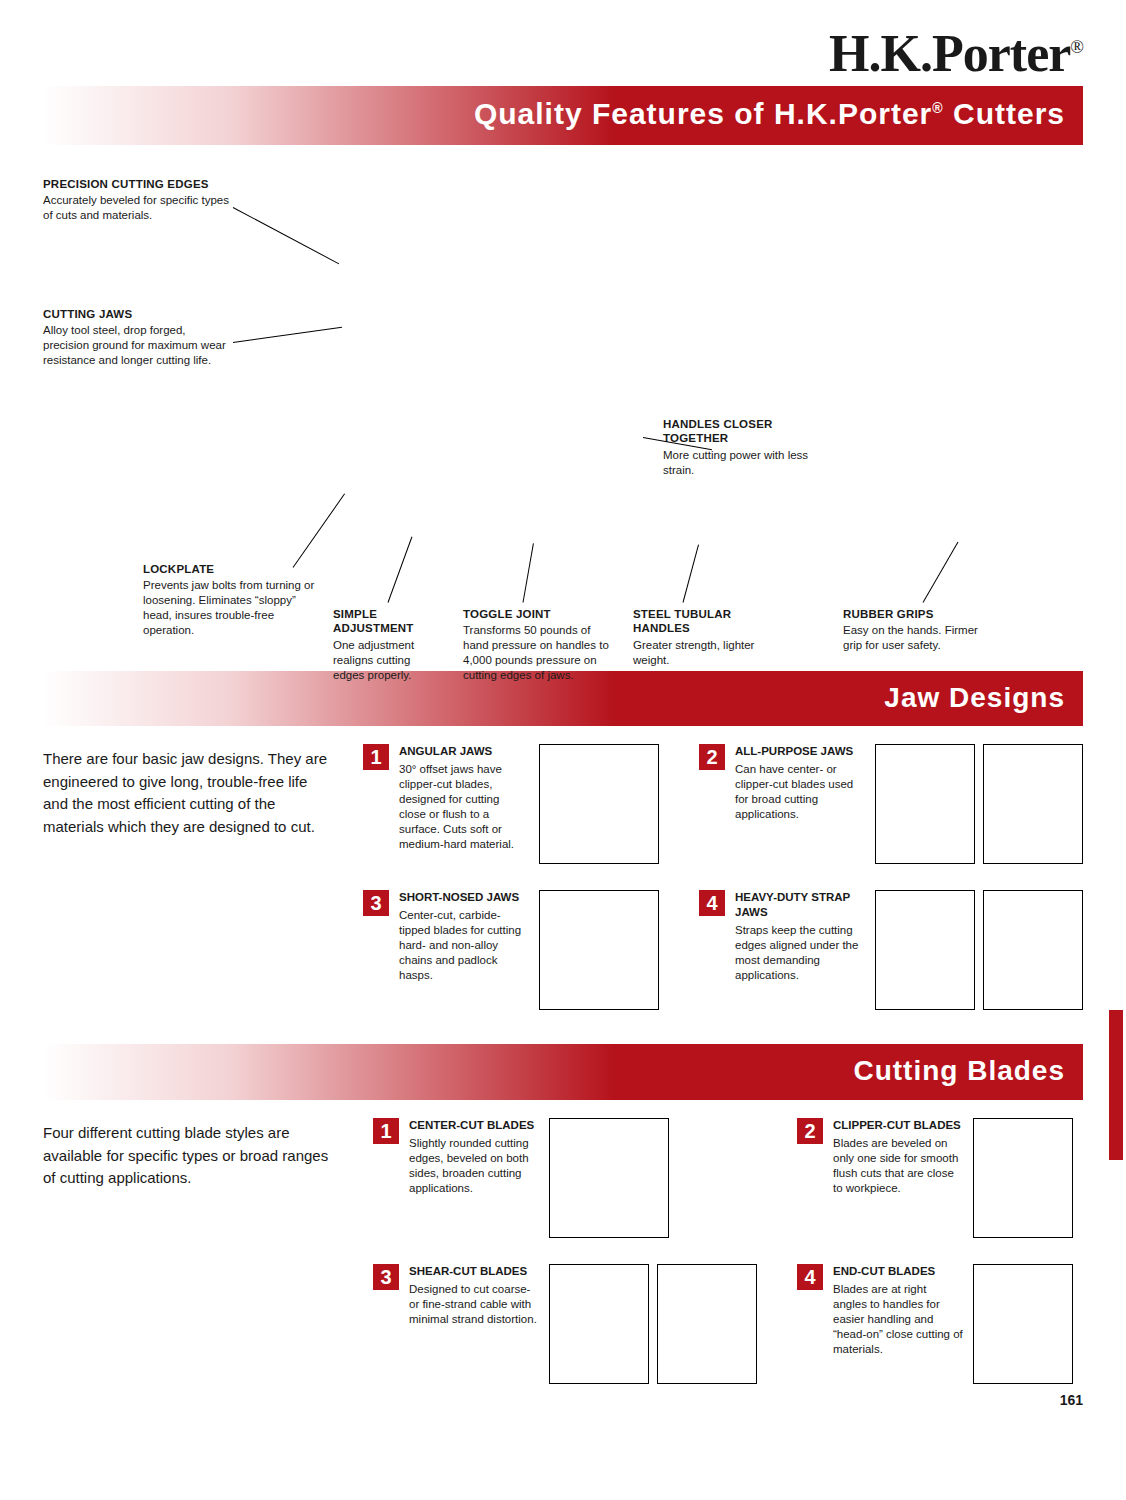H.K.Porter®
Quality Features of H.K.Porter® Cutters
Precision Cutting Edges
Accurately beveled for specific types of cuts and materials.
Cutting Jaws
Alloy tool steel, drop forged, precision ground for maximum wear resistance and longer cutting life.
Lockplate
Prevents jaw bolts from turning or loosening. Eliminates “sloppy” head, insures trouble-free operation.
Simple Adjustment
One adjustment realigns cutting edges properly.
Toggle Joint
Transforms 50 pounds of hand pressure on handles to 4,000 pounds pressure on cutting edges of jaws.
Steel Tubular Handles
Greater strength, lighter weight.
Handles Closer Together
More cutting power with less strain.
Rubber Grips
Easy on the hands. Firmer grip for user safety.
Jaw Designs
There are four basic jaw designs. They are engineered to give long, trouble-free life and the most efficient cutting of the materials which they are designed to cut.
1
Angular Jaws
30° offset jaws have clipper-cut blades, designed for cutting close or flush to a surface. Cuts soft or medium-hard material.
2
All-Purpose Jaws
Can have center- or clipper-cut blades used for broad cutting applications.
3
Short-Nosed Jaws
Center-cut, carbide-tipped blades for cutting hard- and non-alloy chains and padlock hasps.
4
Heavy-Duty Strap Jaws
Straps keep the cutting edges aligned under the most demanding applications.
Cutting Blades
Four different cutting blade styles are available for specific types or broad ranges of cutting applications.
1
Center-Cut Blades
Slightly rounded cutting edges, beveled on both sides, broaden cutting applications.
2
Clipper-Cut Blades
Blades are beveled on only one side for smooth flush cuts that are close to workpiece.
3
Shear-Cut Blades
Designed to cut coarse- or fine-strand cable with minimal strand distortion.
4
End-Cut Blades
Blades are at right angles to handles for easier handling and “head-on” close cutting of materials.
161